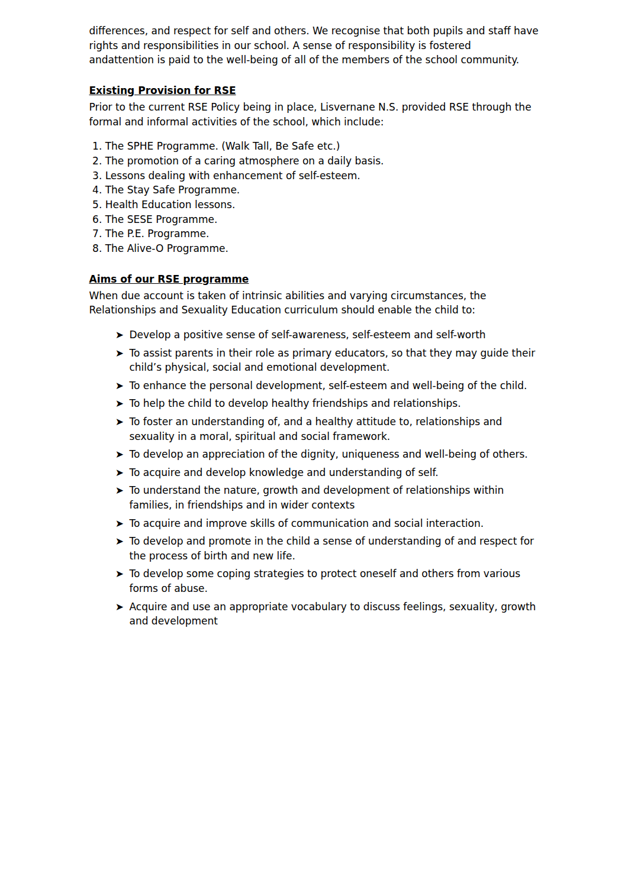differences, and respect for self and others. We recognise that both pupils and staff have rights and responsibilities in our school. A sense of responsibility is fostered andattention is paid to the well-being of all of the members of the school community.
Existing Provision for RSE
Prior to the current RSE Policy being in place, Lisvernane N.S. provided RSE through the formal and informal activities of the school, which include:
The SPHE Programme. (Walk Tall, Be Safe etc.)
The promotion of a caring atmosphere on a daily basis.
Lessons dealing with enhancement of self-esteem.
The Stay Safe Programme.
Health Education lessons.
The SESE Programme.
The P.E. Programme.
The Alive-O Programme.
Aims of our RSE programme
When due account is taken of intrinsic abilities and varying circumstances, the Relationships and Sexuality Education curriculum should enable the child to:
Develop a positive sense of self-awareness, self-esteem and self-worth
To assist parents in their role as primary educators, so that they may guide their child’s physical, social and emotional development.
To enhance the personal development, self-esteem and well-being of the child.
To help the child to develop healthy friendships and relationships.
To foster an understanding of, and a healthy attitude to, relationships and sexuality in a moral, spiritual and social framework.
To develop an appreciation of the dignity, uniqueness and well-being of others.
To acquire and develop knowledge and understanding of self.
To understand the nature, growth and development of relationships within families, in friendships and in wider contexts
To acquire and improve skills of communication and social interaction.
To develop and promote in the child a sense of understanding of and respect for the process of birth and new life.
To develop some coping strategies to protect oneself and others from various forms of abuse.
Acquire and use an appropriate vocabulary to discuss feelings, sexuality, growth and development